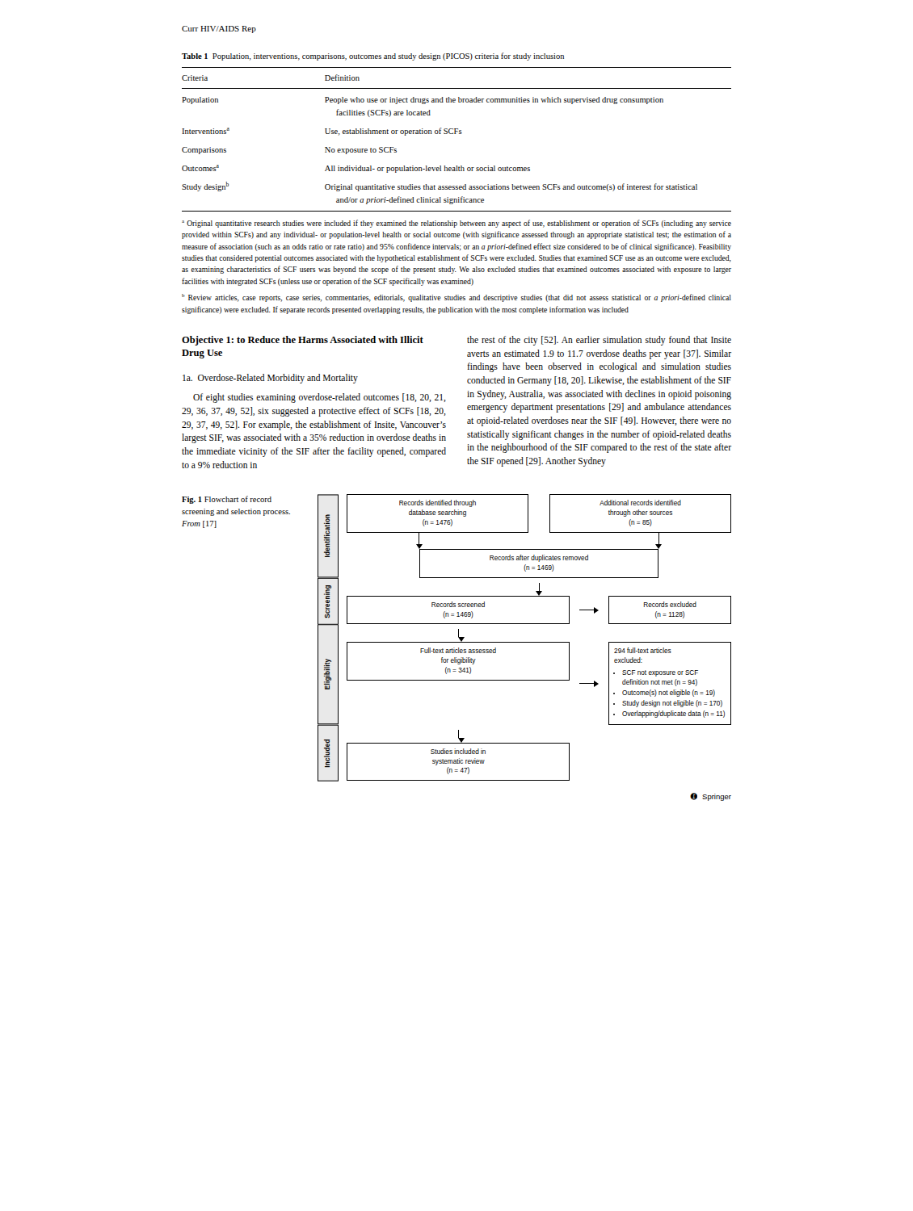Curr HIV/AIDS Rep
Table 1 Population, interventions, comparisons, outcomes and study design (PICOS) criteria for study inclusion
| Criteria | Definition |
| --- | --- |
| Population | People who use or inject drugs and the broader communities in which supervised drug consumption facilities (SCFs) are located |
| Interventions a | Use, establishment or operation of SCFs |
| Comparisons | No exposure to SCFs |
| Outcomes a | All individual- or population-level health or social outcomes |
| Study design b | Original quantitative studies that assessed associations between SCFs and outcome(s) of interest for statistical and/or a priori -defined clinical significance |
a Original quantitative research studies were included if they examined the relationship between any aspect of use, establishment or operation of SCFs (including any service provided within SCFs) and any individual- or population-level health or social outcome (with significance assessed through an appropriate statistical test; the estimation of a measure of association (such as an odds ratio or rate ratio) and 95% confidence intervals; or an a priori-defined effect size considered to be of clinical significance). Feasibility studies that considered potential outcomes associated with the hypothetical establishment of SCFs were excluded. Studies that examined SCF use as an outcome were excluded, as examining characteristics of SCF users was beyond the scope of the present study. We also excluded studies that examined outcomes associated with exposure to larger facilities with integrated SCFs (unless use or operation of the SCF specifically was examined)
b Review articles, case reports, case series, commentaries, editorials, qualitative studies and descriptive studies (that did not assess statistical or a priori-defined clinical significance) were excluded. If separate records presented overlapping results, the publication with the most complete information was included
Objective 1: to Reduce the Harms Associated with Illicit Drug Use
1a. Overdose-Related Morbidity and Mortality
Of eight studies examining overdose-related outcomes [18, 20, 21, 29, 36, 37, 49, 52], six suggested a protective effect of SCFs [18, 20, 29, 37, 49, 52]. For example, the establishment of Insite, Vancouver’s largest SIF, was associated with a 35% reduction in overdose deaths in the immediate vicinity of the SIF after the facility opened, compared to a 9% reduction in
the rest of the city [52]. An earlier simulation study found that Insite averts an estimated 1.9 to 11.7 overdose deaths per year [37]. Similar findings have been observed in ecological and simulation studies conducted in Germany [18, 20]. Likewise, the establishment of the SIF in Sydney, Australia, was associated with declines in opioid poisoning emergency department presentations [29] and ambulance attendances at opioid-related overdoses near the SIF [49]. However, there were no statistically significant changes in the number of opioid-related deaths in the neighbourhood of the SIF compared to the rest of the state after the SIF opened [29]. Another Sydney
Fig. 1 Flowchart of record screening and selection process. From [17]
Identification
Records identified through
database searching
(n = 1476)
Additional records identified
through other sources
(n = 85)
Records after duplicates removed
(n = 1469)
Screening
Records screened
(n = 1469)
Records excluded
(n = 1128)
Eligibility
Full-text articles assessed
for eligibility
(n = 341)
294 full-text articles
excluded:
SCF not exposure or SCF definition not met (n = 94)
Outcome(s) not eligible (n = 19)
Study design not eligible (n = 170)
Overlapping/duplicate data (n = 11)
Included
Studies included in
systematic review
(n = 47)
➊ Springer